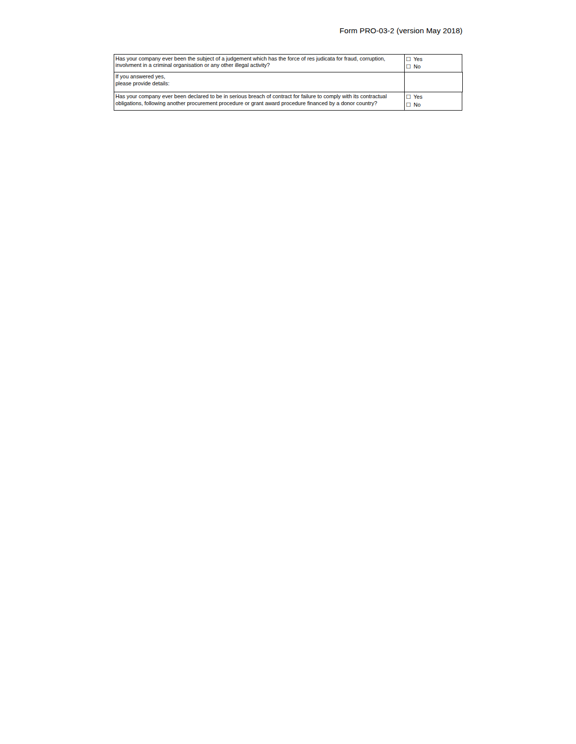Form PRO-03-2 (version May 2018)
| Has your company ever been the subject of a judgement which has the force of res judicata for fraud, corruption, involvment in a criminal organisation or any other illegal activity? | ☐ Yes ☐ No |
| If you answered yes, please provide details: | |
| Has your company ever been declared to be in serious breach of contract for failure to comply with its contractual obligations, following another procurement procedure or grant award procedure financed by a donor country? | ☐ Yes ☐ No |